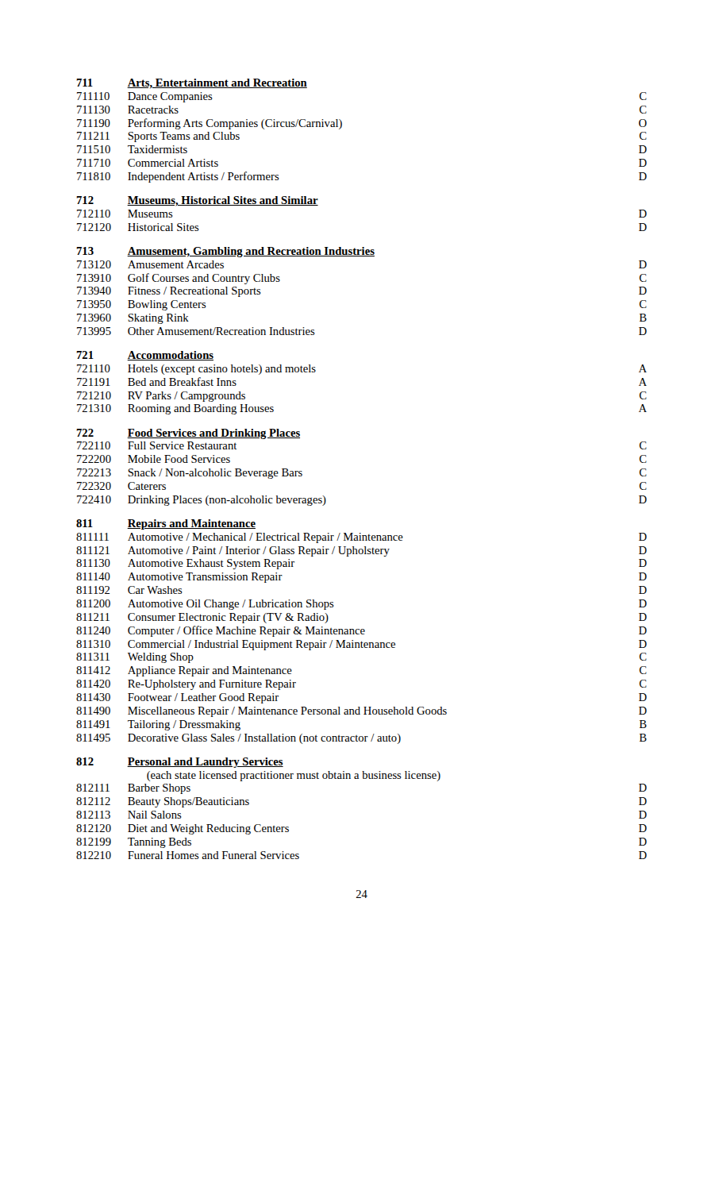| 711 | Arts, Entertainment and Recreation | |
| 711110 | Dance Companies | C |
| 711130 | Racetracks | C |
| 711190 | Performing Arts Companies (Circus/Carnival) | O |
| 711211 | Sports Teams and Clubs | C |
| 711510 | Taxidermists | D |
| 711710 | Commercial Artists | D |
| 711810 | Independent Artists / Performers | D |
| 712 | Museums, Historical Sites and Similar | |
| 712110 | Museums | D |
| 712120 | Historical Sites | D |
| 713 | Amusement, Gambling and Recreation Industries | |
| 713120 | Amusement Arcades | D |
| 713910 | Golf Courses and Country Clubs | C |
| 713940 | Fitness / Recreational Sports | D |
| 713950 | Bowling Centers | C |
| 713960 | Skating Rink | B |
| 713995 | Other Amusement/Recreation Industries | D |
| 721 | Accommodations | |
| 721110 | Hotels (except casino hotels) and motels | A |
| 721191 | Bed and Breakfast Inns | A |
| 721210 | RV Parks / Campgrounds | C |
| 721310 | Rooming and Boarding Houses | A |
| 722 | Food Services and Drinking Places | |
| 722110 | Full Service Restaurant | C |
| 722200 | Mobile Food Services | C |
| 722213 | Snack / Non-alcoholic Beverage Bars | C |
| 722320 | Caterers | C |
| 722410 | Drinking Places (non-alcoholic beverages) | D |
| 811 | Repairs and Maintenance | |
| 811111 | Automotive / Mechanical / Electrical Repair / Maintenance | D |
| 811121 | Automotive / Paint / Interior / Glass Repair / Upholstery | D |
| 811130 | Automotive Exhaust System Repair | D |
| 811140 | Automotive Transmission Repair | D |
| 811192 | Car Washes | D |
| 811200 | Automotive Oil Change / Lubrication Shops | D |
| 811211 | Consumer Electronic Repair (TV & Radio) | D |
| 811240 | Computer / Office Machine Repair & Maintenance | D |
| 811310 | Commercial / Industrial Equipment Repair / Maintenance | D |
| 811311 | Welding Shop | C |
| 811412 | Appliance Repair and Maintenance | C |
| 811420 | Re-Upholstery and Furniture Repair | C |
| 811430 | Footwear / Leather Good Repair | D |
| 811490 | Miscellaneous Repair / Maintenance Personal and Household Goods | D |
| 811491 | Tailoring / Dressmaking | B |
| 811495 | Decorative Glass Sales / Installation (not contractor / auto) | B |
| 812 | Personal and Laundry Services | |
| | (each state licensed practitioner must obtain a business license) | |
| 812111 | Barber Shops | D |
| 812112 | Beauty Shops/Beauticians | D |
| 812113 | Nail Salons | D |
| 812120 | Diet and Weight Reducing Centers | D |
| 812199 | Tanning Beds | D |
| 812210 | Funeral Homes and Funeral Services | D |
24